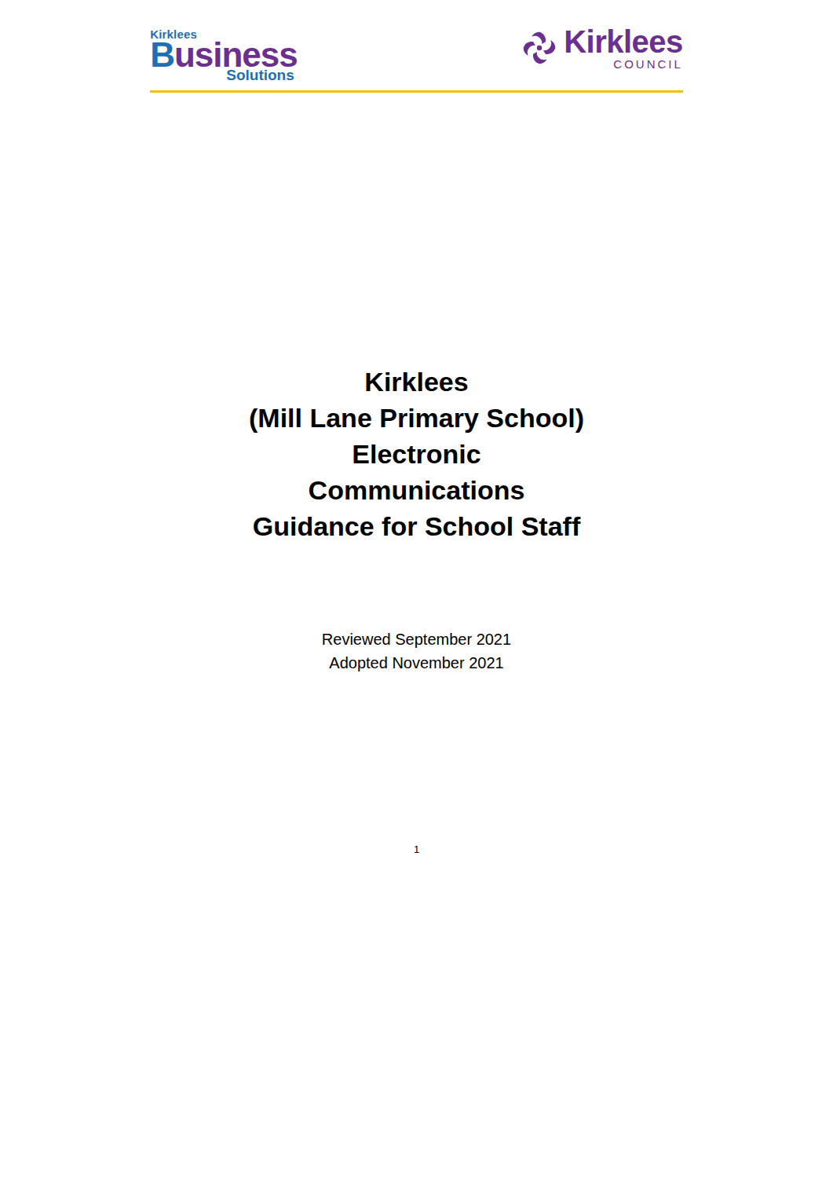Kirklees
Business
Solutions
Kirklees
COUNCIL
Kirklees
(Mill Lane Primary School)
Electronic
Communications
Guidance for School Staff
Reviewed September 2021
Adopted November 2021
1